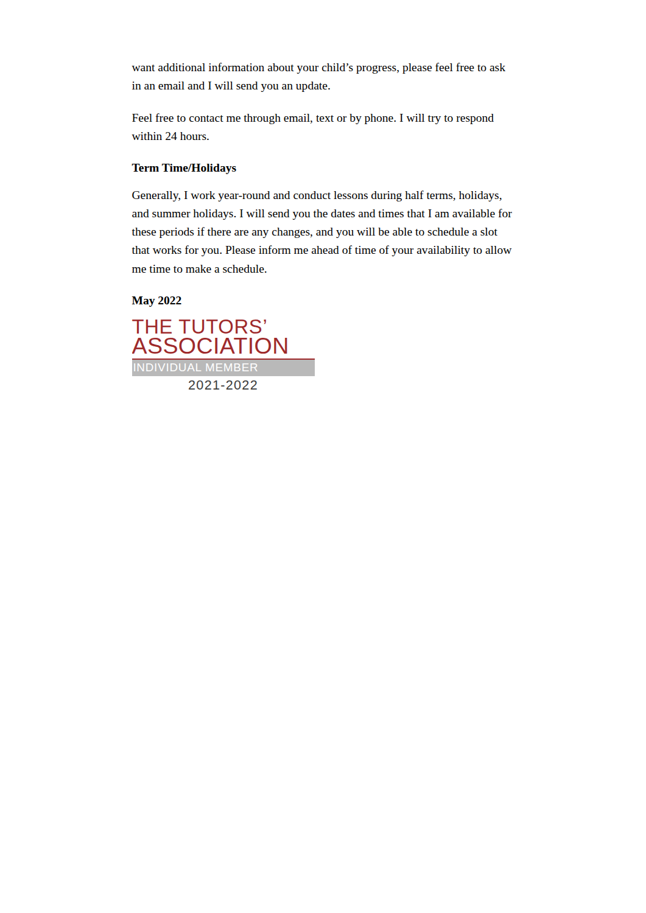want additional information about your child’s progress, please feel free to ask in an email and I will send you an update.
Feel free to contact me through email, text or by phone. I will try to respond within 24 hours.
Term Time/Holidays
Generally, I work year-round and conduct lessons during half terms, holidays, and summer holidays. I will send you the dates and times that I am available for these periods if there are any changes, and you will be able to schedule a slot that works for you. Please inform me ahead of time of your availability to allow me time to make a schedule.
May 2022
THE TUTORS’
ASSOCIATION
INDIVIDUAL MEMBER
2021-2022